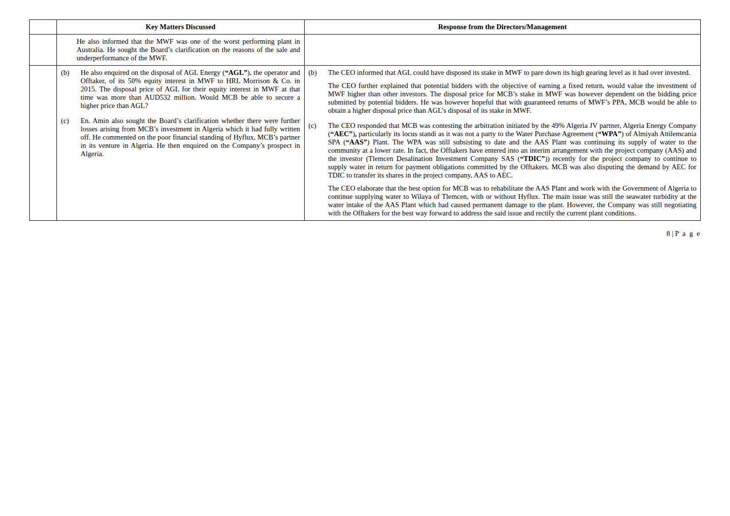| | Key Matters Discussed | Response from the Directors/Management |
| --- | --- | --- |
| | He also informed that the MWF was one of the worst performing plant in Australia. He sought the Board’s clarification on the reasons of the sale and underperformance of the MWF. | |
| | (b) He also enquired on the disposal of AGL Energy ( “AGL” ), the operator and Offtaker, of its 50% equity interest in MWF to HRL Morrison & Co. in 2015. The disposal price of AGL for their equity interest in MWF at that time was more than AUD532 million. Would MCB be able to secure a higher price than AGL? (c) En. Amin also sought the Board’s clarification whether there were further losses arising from MCB’s investment in Algeria which it had fully written off. He commented on the poor financial standing of Hyflux, MCB’s partner in its venture in Algeria. He then enquired on the Company’s prospect in Algeria. | (b) The CEO informed that AGL could have disposed its stake in MWF to pare down its high gearing level as it had over invested. The CEO further explained that potential bidders with the objective of earning a fixed return, would value the investment of MWF higher than other investors. The disposal price for MCB’s stake in MWF was however dependent on the bidding price submitted by potential bidders. He was however hopeful that with guaranteed returns of MWF’s PPA, MCB would be able to obtain a higher disposal price than AGL’s disposal of its stake in MWF. (c) The CEO responded that MCB was contesting the arbitration initiated by the 49% Algeria JV partner, Algeria Energy Company ( “AEC” ) , particularly its locus standi as it was not a party to the Water Purchase Agreement ( “WPA” ) of Almiyah Attilemcania SPA ( “AAS” ) Plant. The WPA was still subsisting to date and the AAS Plant was continuing its supply of water to the community at a lower rate. In fact, the Offtakers have entered into an interim arrangement with the project company (AAS) and the investor (Tlemcen Desalination Investment Company SAS ( “TDIC” )) recently for the project company to continue to supply water in return for payment obligations committed by the Offtakers. MCB was also disputing the demand by AEC for TDIC to transfer its shares in the project company, AAS to AEC. The CEO elaborate that the best option for MCB was to rehabilitate the AAS Plant and work with the Government of Algeria to continue supplying water to Wilaya of Tlemcen, with or without Hyflux. The main issue was still the seawater turbidity at the water intake of the AAS Plant which had caused permanent damage to the plant. However, the Company was still negotiating with the Offtakers for the best way forward to address the said issue and rectify the current plant conditions. |
8 | P a g e